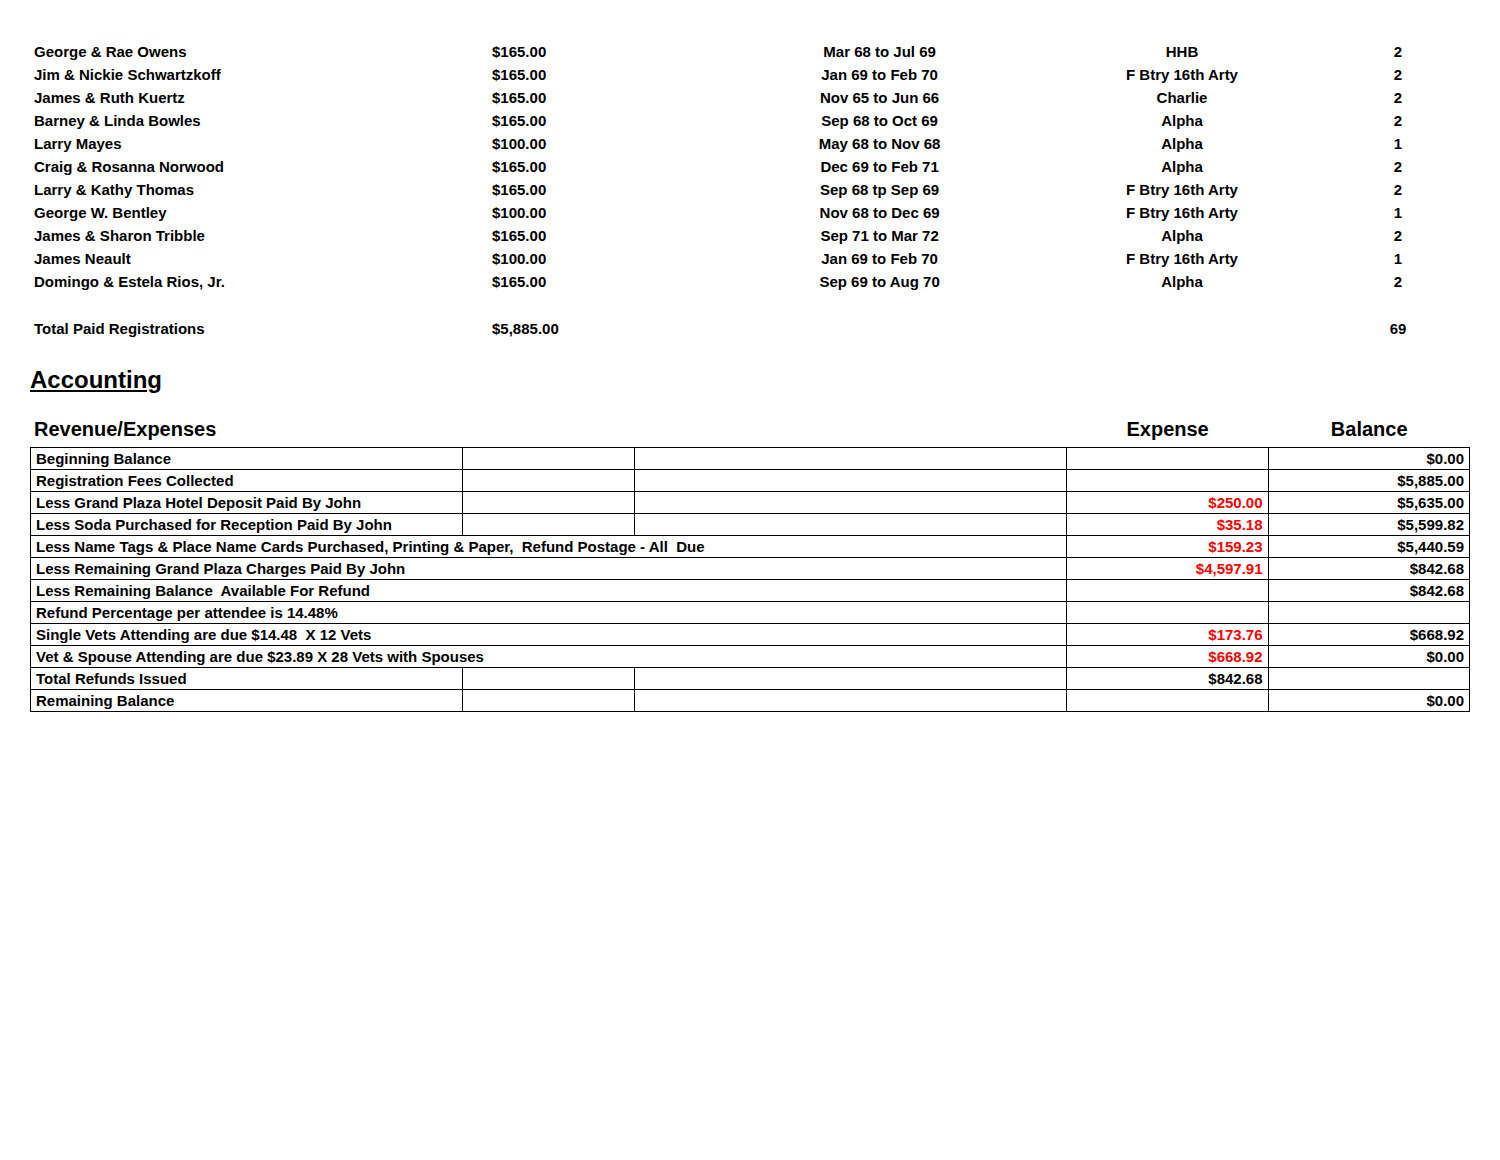| George & Rae Owens | $165.00 | Mar 68 to Jul 69 | HHB | 2 |
| Jim & Nickie Schwartzkoff | $165.00 | Jan 69 to Feb 70 | F Btry 16th Arty | 2 |
| James & Ruth Kuertz | $165.00 | Nov 65 to Jun 66 | Charlie | 2 |
| Barney & Linda Bowles | $165.00 | Sep 68 to Oct 69 | Alpha | 2 |
| Larry Mayes | $100.00 | May 68 to Nov 68 | Alpha | 1 |
| Craig & Rosanna Norwood | $165.00 | Dec 69 to Feb 71 | Alpha | 2 |
| Larry & Kathy Thomas | $165.00 | Sep 68 tp Sep 69 | F Btry 16th Arty | 2 |
| George W. Bentley | $100.00 | Nov 68 to Dec 69 | F Btry 16th Arty | 1 |
| James & Sharon Tribble | $165.00 | Sep 71 to Mar 72 | Alpha | 2 |
| James Neault | $100.00 | Jan 69 to Feb 70 | F Btry 16th Arty | 1 |
| Domingo & Estela Rios, Jr. | $165.00 | Sep 69 to Aug 70 | Alpha | 2 |
| Total Paid Registrations | $5,885.00 | | | 69 |
Accounting
| Revenue/Expenses | Expense | Balance |
| Beginning Balance | | | | $0.00 |
| Registration Fees Collected | | | | $5,885.00 |
| Less Grand Plaza Hotel Deposit Paid By John | | | $250.00 | $5,635.00 |
| Less Soda Purchased for Reception Paid By John | | | $35.18 | $5,599.82 |
| Less Name Tags & Place Name Cards Purchased, Printing & Paper, Refund Postage - All Due | $159.23 | $5,440.59 |
| Less Remaining Grand Plaza Charges Paid By John | $4,597.91 | $842.68 |
| Less Remaining Balance Available For Refund | | $842.68 |
| Refund Percentage per attendee is 14.48% | | |
| Single Vets Attending are due $14.48 X 12 Vets | $173.76 | $668.92 |
| Vet & Spouse Attending are due $23.89 X 28 Vets with Spouses | $668.92 | $0.00 |
| Total Refunds Issued | | | $842.68 | |
| Remaining Balance | | | | $0.00 |